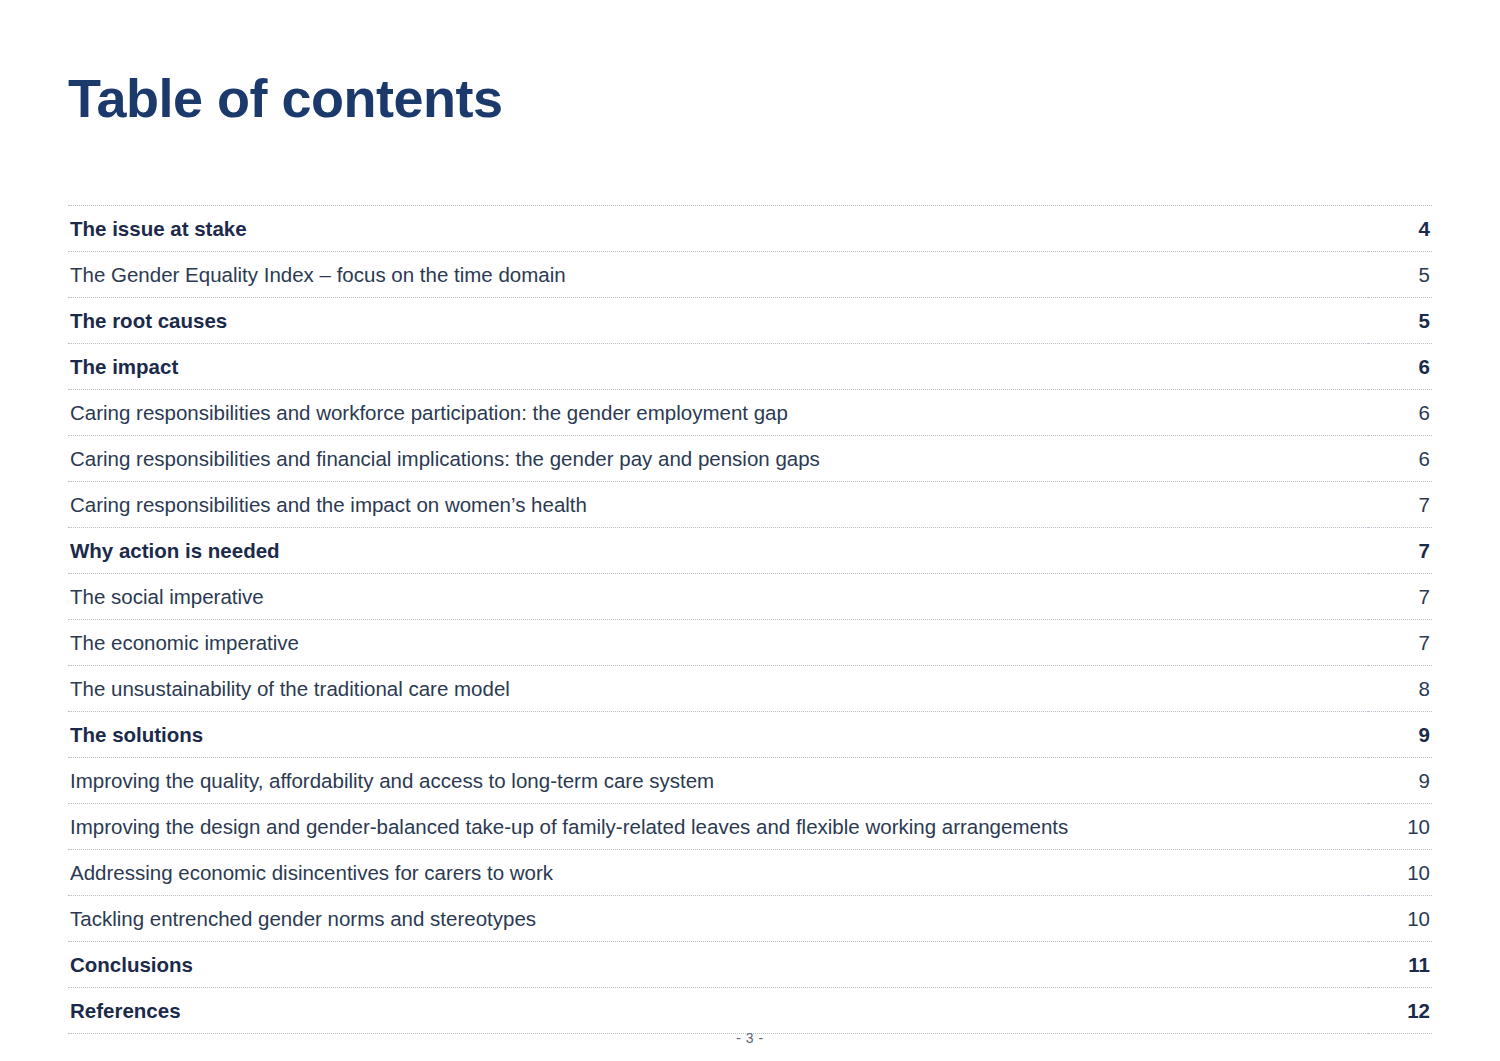Table of contents
| The issue at stake | 4 |
| The Gender Equality Index – focus on the time domain | 5 |
| The root causes | 5 |
| The impact | 6 |
| Caring responsibilities and workforce participation: the gender employment gap | 6 |
| Caring responsibilities and financial implications: the gender pay and pension gaps | 6 |
| Caring responsibilities and the impact on women’s health | 7 |
| Why action is needed | 7 |
| The social imperative | 7 |
| The economic imperative | 7 |
| The unsustainability of the traditional care model | 8 |
| The solutions | 9 |
| Improving the quality, affordability and access to long-term care system | 9 |
| Improving the design and gender-balanced take-up of family-related leaves and flexible working arrangements | 10 |
| Addressing economic disincentives for carers to work | 10 |
| Tackling entrenched gender norms and stereotypes | 10 |
| Conclusions | 11 |
| References | 12 |
- 3 -